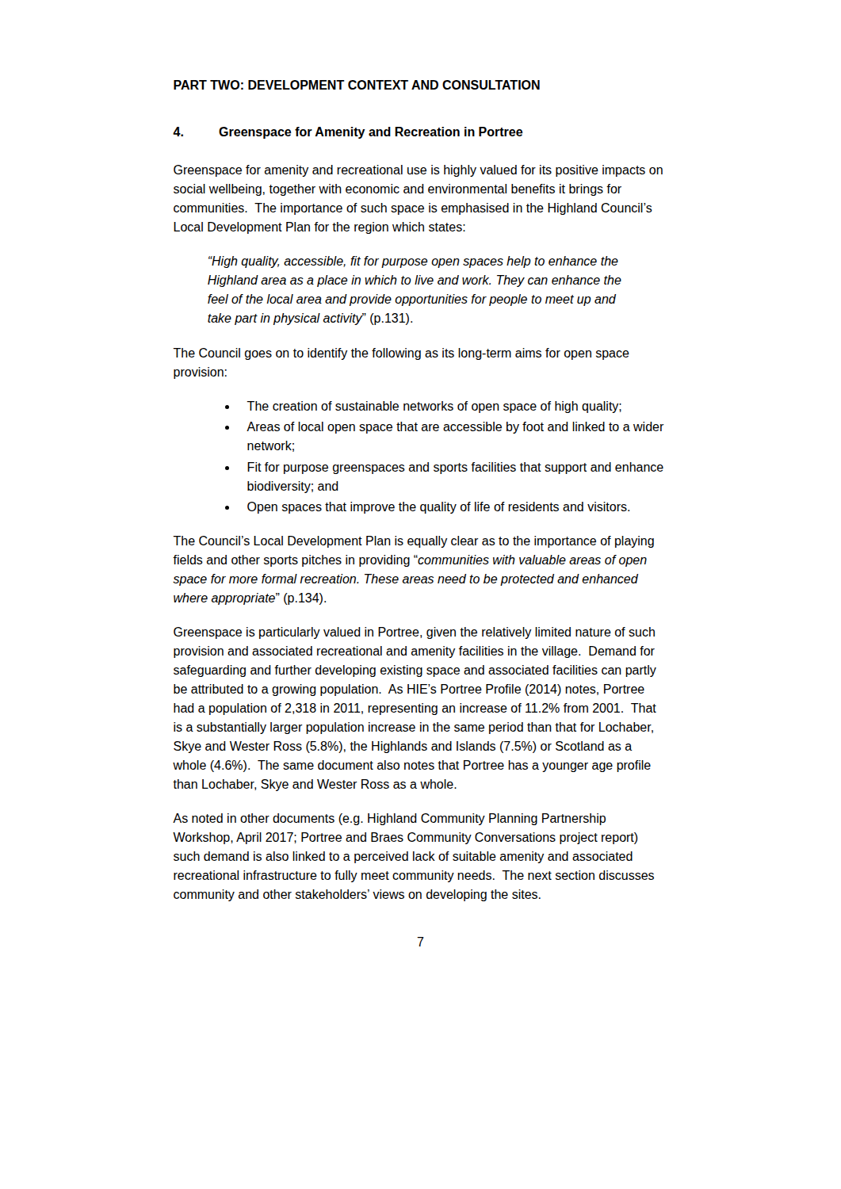PART TWO: DEVELOPMENT CONTEXT AND CONSULTATION
4. Greenspace for Amenity and Recreation in Portree
Greenspace for amenity and recreational use is highly valued for its positive impacts on social wellbeing, together with economic and environmental benefits it brings for communities. The importance of such space is emphasised in the Highland Council’s Local Development Plan for the region which states:
“High quality, accessible, fit for purpose open spaces help to enhance the Highland area as a place in which to live and work. They can enhance the feel of the local area and provide opportunities for people to meet up and take part in physical activity” (p.131).
The Council goes on to identify the following as its long-term aims for open space provision:
The creation of sustainable networks of open space of high quality;
Areas of local open space that are accessible by foot and linked to a wider network;
Fit for purpose greenspaces and sports facilities that support and enhance biodiversity; and
Open spaces that improve the quality of life of residents and visitors.
The Council’s Local Development Plan is equally clear as to the importance of playing fields and other sports pitches in providing “communities with valuable areas of open space for more formal recreation. These areas need to be protected and enhanced where appropriate” (p.134).
Greenspace is particularly valued in Portree, given the relatively limited nature of such provision and associated recreational and amenity facilities in the village. Demand for safeguarding and further developing existing space and associated facilities can partly be attributed to a growing population. As HIE’s Portree Profile (2014) notes, Portree had a population of 2,318 in 2011, representing an increase of 11.2% from 2001. That is a substantially larger population increase in the same period than that for Lochaber, Skye and Wester Ross (5.8%), the Highlands and Islands (7.5%) or Scotland as a whole (4.6%). The same document also notes that Portree has a younger age profile than Lochaber, Skye and Wester Ross as a whole.
As noted in other documents (e.g. Highland Community Planning Partnership Workshop, April 2017; Portree and Braes Community Conversations project report) such demand is also linked to a perceived lack of suitable amenity and associated recreational infrastructure to fully meet community needs. The next section discusses community and other stakeholders’ views on developing the sites.
7